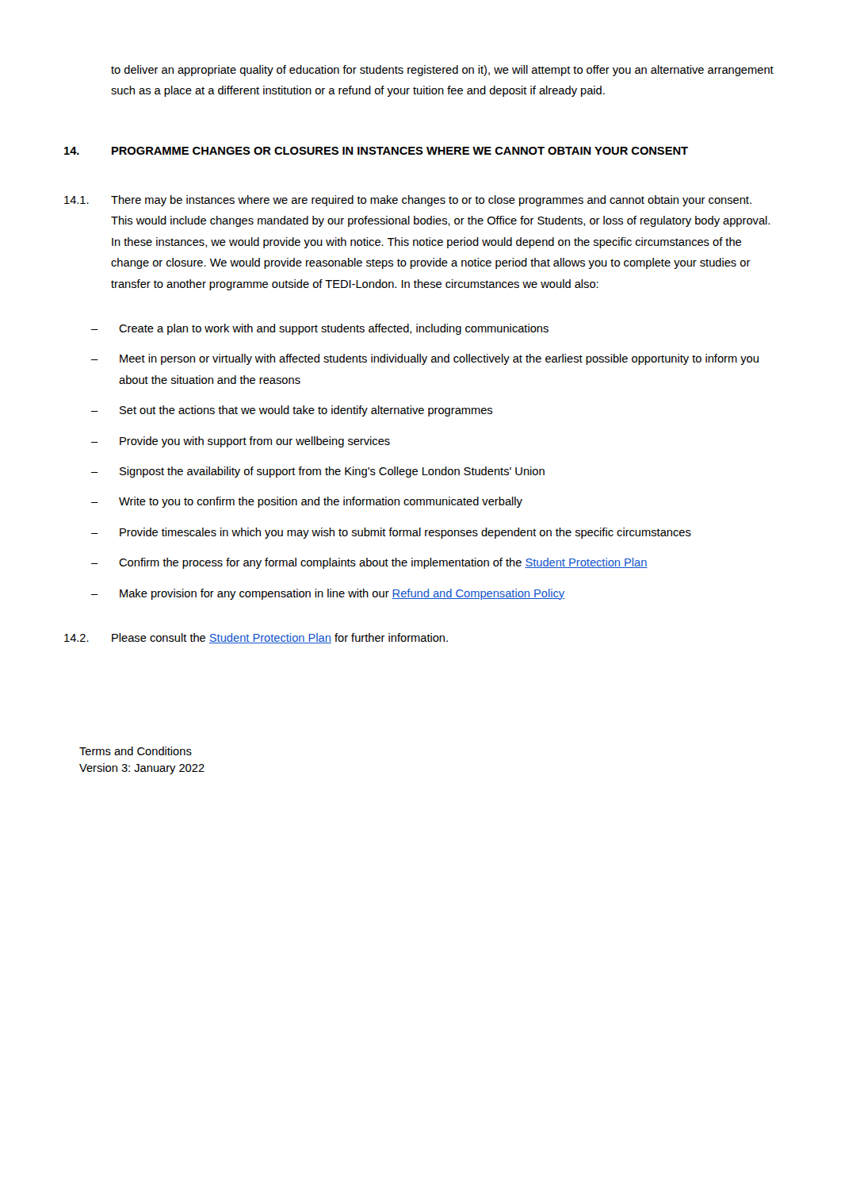to deliver an appropriate quality of education for students registered on it), we will attempt to offer you an alternative arrangement such as a place at a different institution or a refund of your tuition fee and deposit if already paid.
14. Programme changes or closures in instances where we cannot obtain your consent
14.1.
There may be instances where we are required to make changes to or to close programmes and cannot obtain your consent. This would include changes mandated by our professional bodies, or the Office for Students, or loss of regulatory body approval. In these instances, we would provide you with notice. This notice period would depend on the specific circumstances of the change or closure. We would provide reasonable steps to provide a notice period that allows you to complete your studies or transfer to another programme outside of TEDI-London. In these circumstances we would also:
Create a plan to work with and support students affected, including communications
Meet in person or virtually with affected students individually and collectively at the earliest possible opportunity to inform you about the situation and the reasons
Set out the actions that we would take to identify alternative programmes
Provide you with support from our wellbeing services
Signpost the availability of support from the King's College London Students' Union
Write to you to confirm the position and the information communicated verbally
Provide timescales in which you may wish to submit formal responses dependent on the specific circumstances
Confirm the process for any formal complaints about the implementation of the Student Protection Plan
Make provision for any compensation in line with our Refund and Compensation Policy
14.2.
Please consult the Student Protection Plan for further information.
Terms and Conditions
Version 3: January 2022